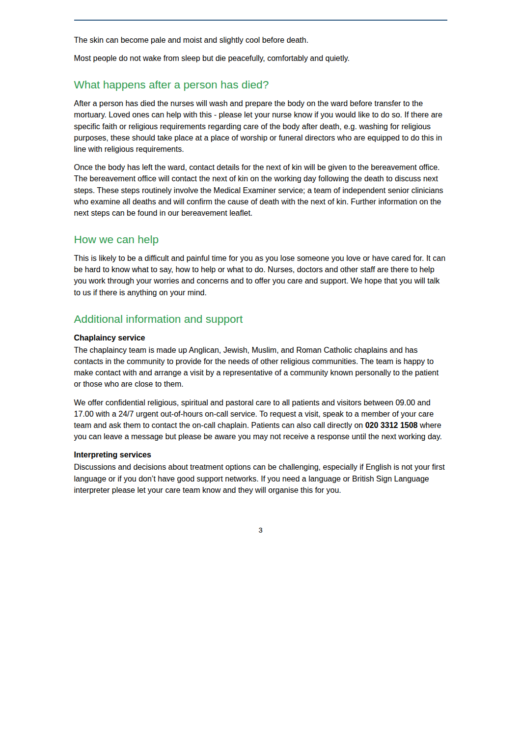The skin can become pale and moist and slightly cool before death.
Most people do not wake from sleep but die peacefully, comfortably and quietly.
What happens after a person has died?
After a person has died the nurses will wash and prepare the body on the ward before transfer to the mortuary. Loved ones can help with this - please let your nurse know if you would like to do so. If there are specific faith or religious requirements regarding care of the body after death, e.g. washing for religious purposes, these should take place at a place of worship or funeral directors who are equipped to do this in line with religious requirements.
Once the body has left the ward, contact details for the next of kin will be given to the bereavement office. The bereavement office will contact the next of kin on the working day following the death to discuss next steps. These steps routinely involve the Medical Examiner service; a team of independent senior clinicians who examine all deaths and will confirm the cause of death with the next of kin. Further information on the next steps can be found in our bereavement leaflet.
How we can help
This is likely to be a difficult and painful time for you as you lose someone you love or have cared for. It can be hard to know what to say, how to help or what to do. Nurses, doctors and other staff are there to help you work through your worries and concerns and to offer you care and support. We hope that you will talk to us if there is anything on your mind.
Additional information and support
Chaplaincy service
The chaplaincy team is made up Anglican, Jewish, Muslim, and Roman Catholic chaplains and has contacts in the community to provide for the needs of other religious communities. The team is happy to make contact with and arrange a visit by a representative of a community known personally to the patient or those who are close to them.
We offer confidential religious, spiritual and pastoral care to all patients and visitors between 09.00 and 17.00 with a 24/7 urgent out-of-hours on-call service. To request a visit, speak to a member of your care team and ask them to contact the on-call chaplain. Patients can also call directly on 020 3312 1508 where you can leave a message but please be aware you may not receive a response until the next working day.
Interpreting services
Discussions and decisions about treatment options can be challenging, especially if English is not your first language or if you don’t have good support networks. If you need a language or British Sign Language interpreter please let your care team know and they will organise this for you.
3